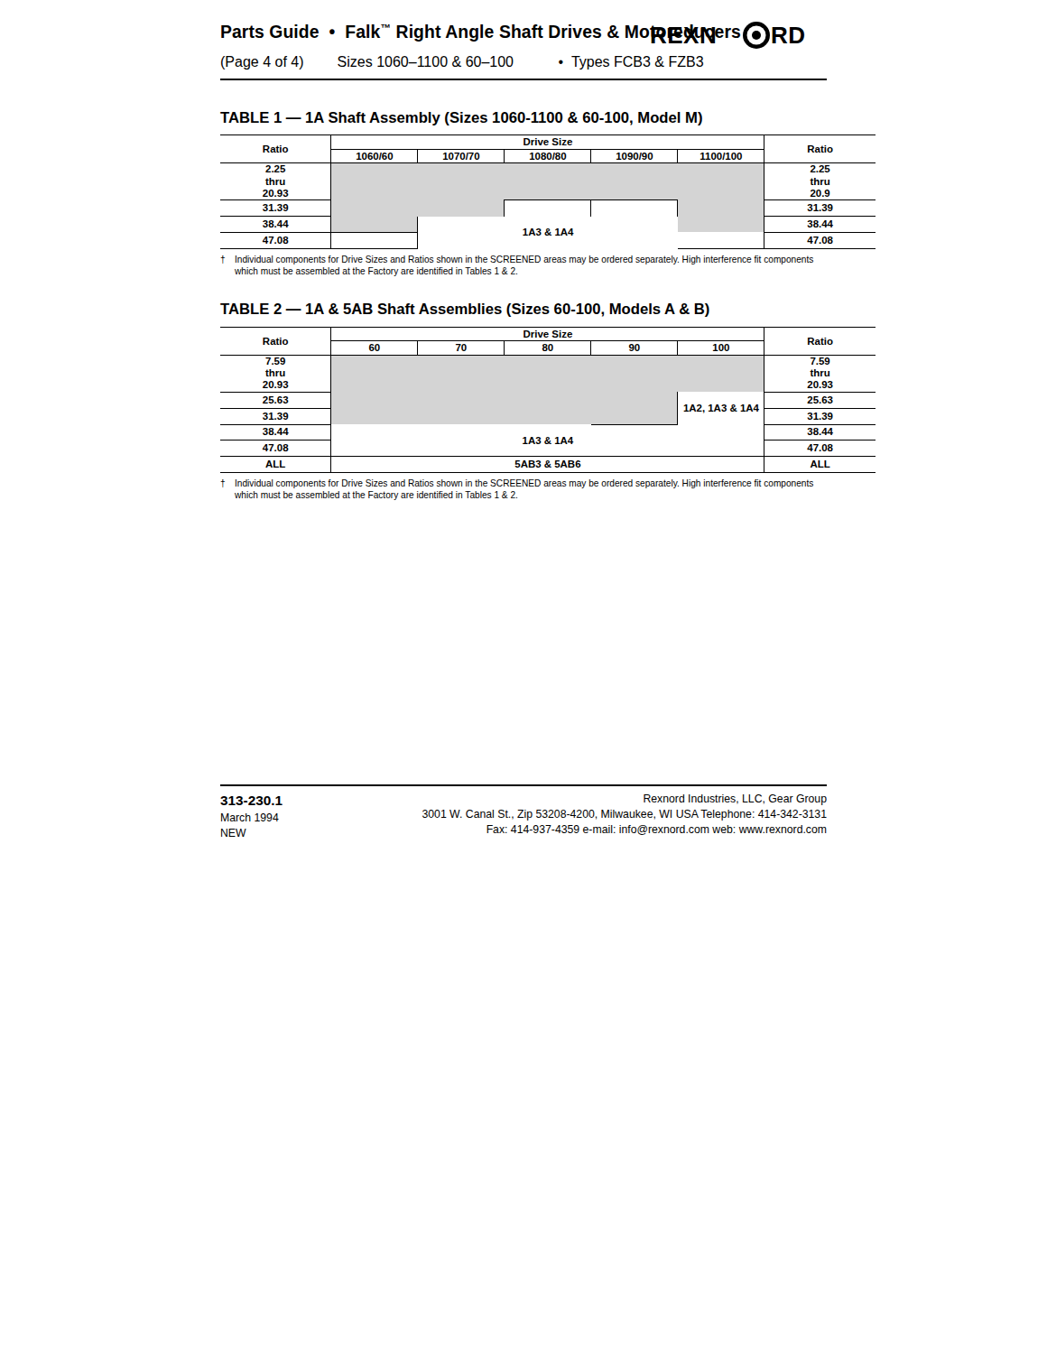REXN RD
Parts Guide • Falk™ Right Angle Shaft Drives & Motoreducers
(Page 4 of 4) Sizes 1060–1100 & 60–100• Types FCB3 & FZB3
TABLE 1 — 1A Shaft Assembly (Sizes 1060-1100 & 60-100, Model M)
| Ratio | Drive Size | Ratio |
| 1060/60 | 1070/70 | 1080/80 | 1090/90 | 1100/100 |
| 2.25 thru 20.93 | | | | | | 2.25 thru 20.9 |
| 31.39 | | | | | | 31.39 |
| 38.44 | | 1A3 & 1A4 | | 38.44 |
| 47.08 | | | 47.08 |
†
Individual components for Drive Sizes and Ratios shown in the SCREENED areas may be ordered separately. High interference fit components which must be assembled at the Factory are identified in Tables 1 & 2.
TABLE 2 — 1A & 5AB Shaft Assemblies (Sizes 60-100, Models A & B)
| Ratio | Drive Size | Ratio |
| 60 | 70 | 80 | 90 | 100 |
| 7.59 thru 20.93 | | | | | | 7.59 thru 20.93 |
| 25.63 | | | | | 1A2, 1A3 & 1A4 | 25.63 |
| 31.39 | | | | | 31.39 |
| 38.44 | 1A3 & 1A4 | 38.44 |
| 47.08 | 47.08 |
| ALL | 5AB3 & 5AB6 | ALL |
†
Individual components for Drive Sizes and Ratios shown in the SCREENED areas may be ordered separately. High interference fit components which must be assembled at the Factory are identified in Tables 1 & 2.
313-230.1
March 1994
NEW
Rexnord Industries, LLC, Gear Group
3001 W. Canal St., Zip 53208-4200, Milwaukee, WI USA Telephone: 414-342-3131
Fax: 414-937-4359 e-mail: info@rexnord.com web: www.rexnord.com